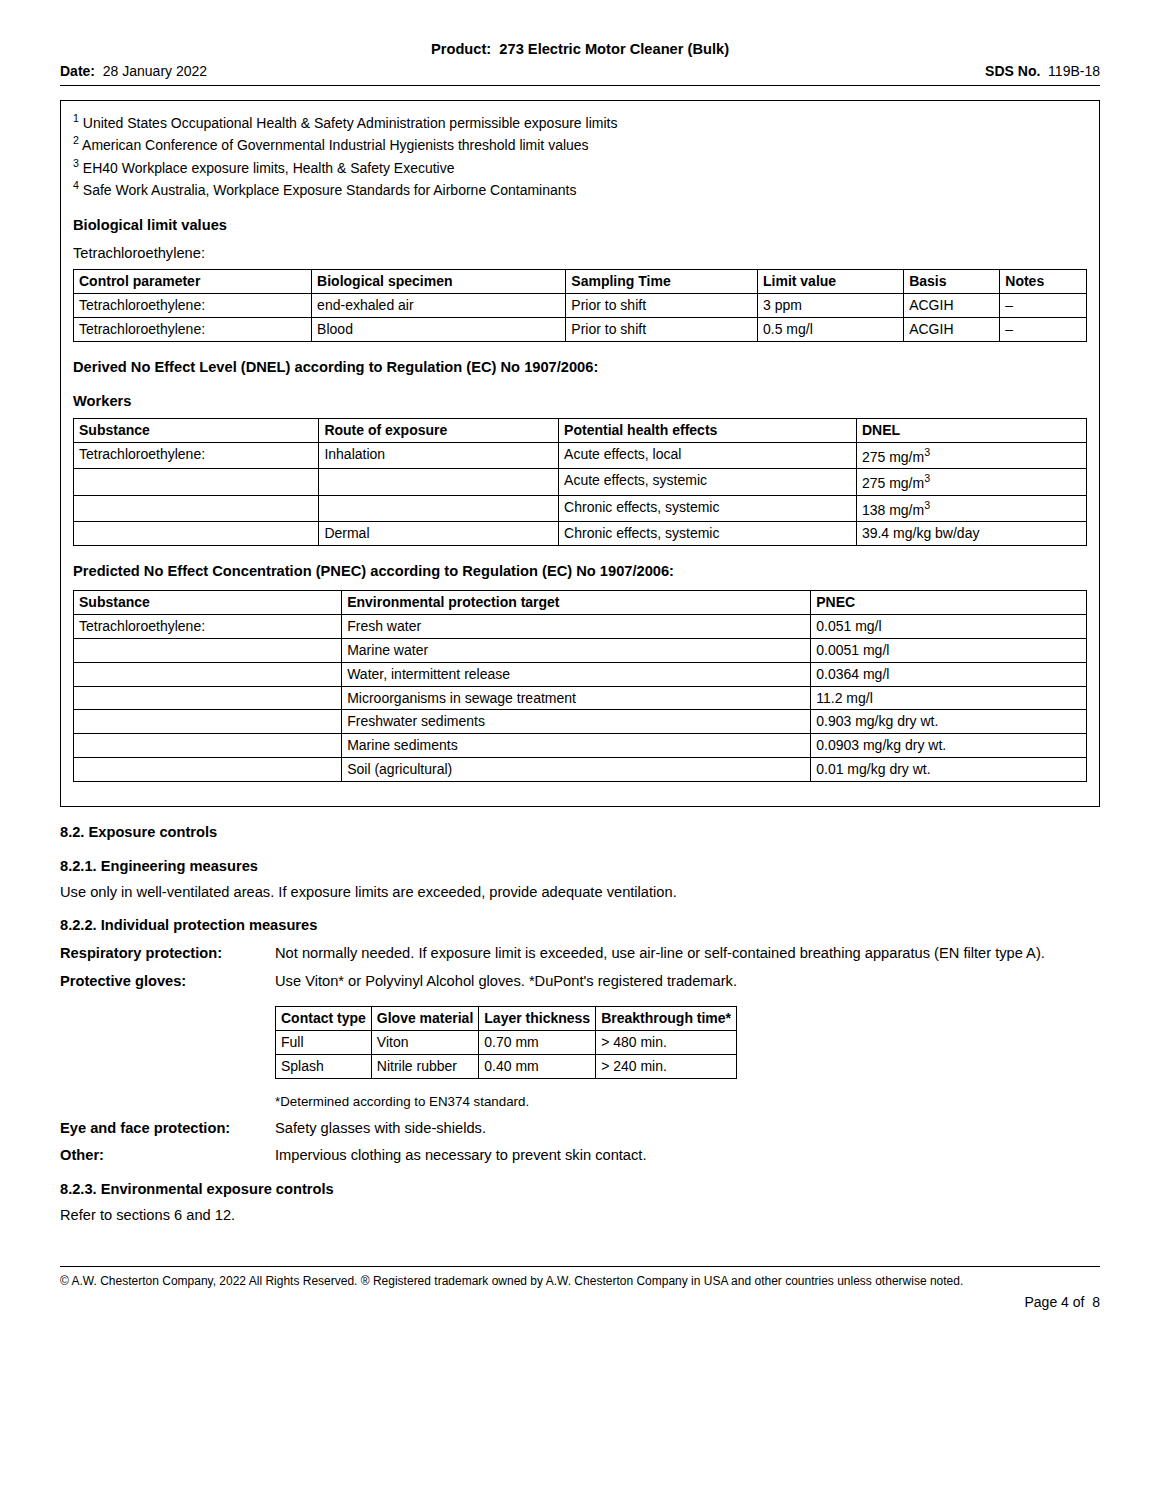Product: 273 Electric Motor Cleaner (Bulk)
Date: 28 January 2022
SDS No. 119B-18
1 United States Occupational Health & Safety Administration permissible exposure limits
2 American Conference of Governmental Industrial Hygienists threshold limit values
3 EH40 Workplace exposure limits, Health & Safety Executive
4 Safe Work Australia, Workplace Exposure Standards for Airborne Contaminants
Biological limit values
Tetrachloroethylene:
| Control parameter | Biological specimen | Sampling Time | Limit value | Basis | Notes |
| --- | --- | --- | --- | --- | --- |
| Tetrachloroethylene: | end-exhaled air | Prior to shift | 3 ppm | ACGIH | – |
| Tetrachloroethylene: | Blood | Prior to shift | 0.5 mg/l | ACGIH | – |
Derived No Effect Level (DNEL) according to Regulation (EC) No 1907/2006:
Workers
| Substance | Route of exposure | Potential health effects | DNEL |
| --- | --- | --- | --- |
| Tetrachloroethylene: | Inhalation | Acute effects, local | 275 mg/m 3 |
| | | Acute effects, systemic | 275 mg/m 3 |
| | | Chronic effects, systemic | 138 mg/m 3 |
| | Dermal | Chronic effects, systemic | 39.4 mg/kg bw/day |
Predicted No Effect Concentration (PNEC) according to Regulation (EC) No 1907/2006:
| Substance | Environmental protection target | PNEC |
| --- | --- | --- |
| Tetrachloroethylene: | Fresh water | 0.051 mg/l |
| | Marine water | 0.0051 mg/l |
| | Water, intermittent release | 0.0364 mg/l |
| | Microorganisms in sewage treatment | 11.2 mg/l |
| | Freshwater sediments | 0.903 mg/kg dry wt. |
| | Marine sediments | 0.0903 mg/kg dry wt. |
| | Soil (agricultural) | 0.01 mg/kg dry wt. |
8.2. Exposure controls
8.2.1. Engineering measures
Use only in well-ventilated areas. If exposure limits are exceeded, provide adequate ventilation.
8.2.2. Individual protection measures
Respiratory protection:
Not normally needed. If exposure limit is exceeded, use air-line or self-contained breathing apparatus (EN filter type A).
Protective gloves:
Use Viton* or Polyvinyl Alcohol gloves. *DuPont's registered trademark.
| Contact type | Glove material | Layer thickness | Breakthrough time* |
| --- | --- | --- | --- |
| Full | Viton | 0.70 mm | > 480 min. |
| Splash | Nitrile rubber | 0.40 mm | > 240 min. |
*Determined according to EN374 standard.
Eye and face protection:
Safety glasses with side-shields.
Other:
Impervious clothing as necessary to prevent skin contact.
8.2.3. Environmental exposure controls
Refer to sections 6 and 12.
© A.W. Chesterton Company, 2022 All Rights Reserved. ® Registered trademark owned by A.W. Chesterton Company in USA and other countries unless otherwise noted.
Page 4 of 8